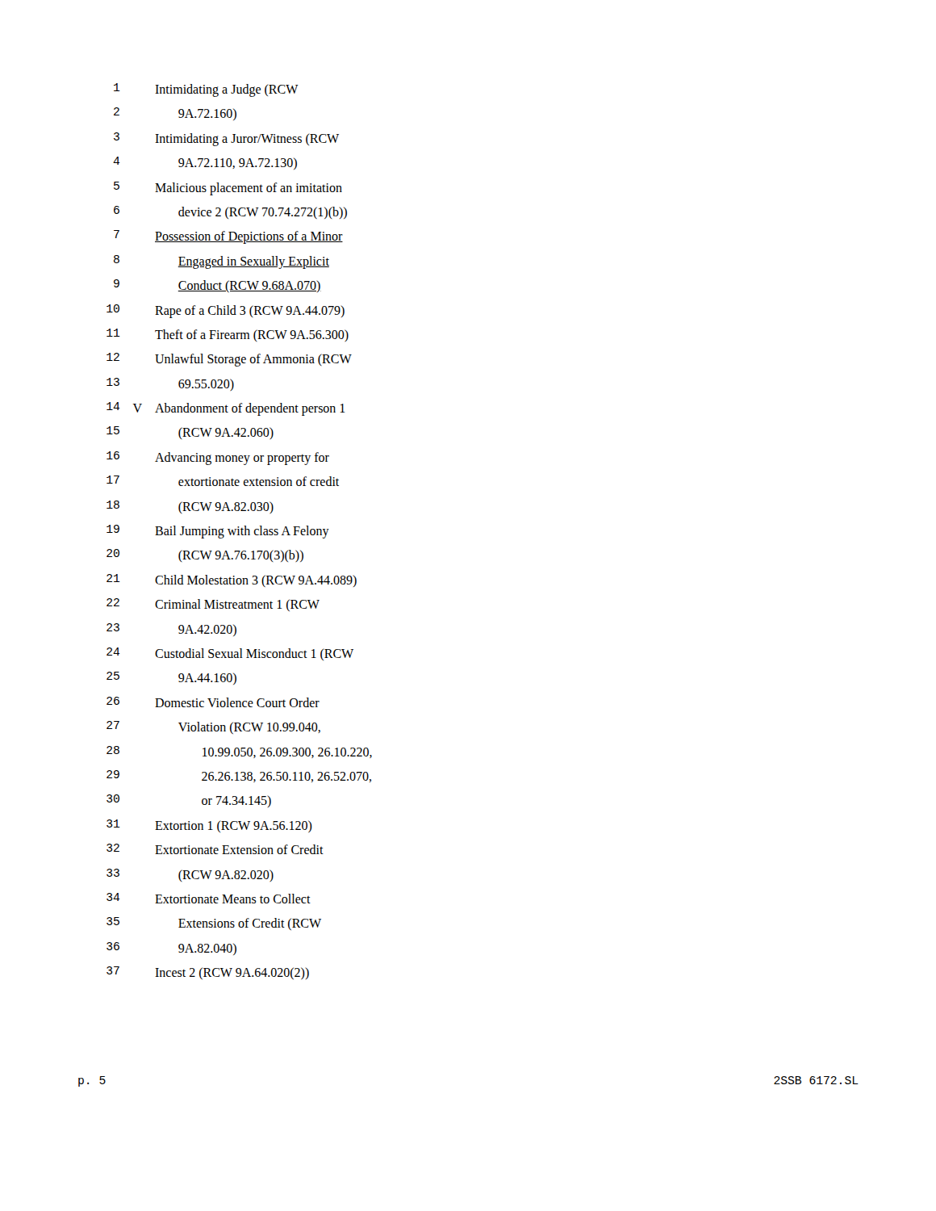| 1 | | Intimidating a Judge (RCW |
| 2 | | 9A.72.160) |
| 3 | | Intimidating a Juror/Witness (RCW |
| 4 | | 9A.72.110, 9A.72.130) |
| 5 | | Malicious placement of an imitation |
| 6 | | device 2 (RCW 70.74.272(1)(b)) |
| 7 | | Possession of Depictions of a Minor |
| 8 | | Engaged in Sexually Explicit |
| 9 | | Conduct (RCW 9.68A.070) |
| 10 | | Rape of a Child 3 (RCW 9A.44.079) |
| 11 | | Theft of a Firearm (RCW 9A.56.300) |
| 12 | | Unlawful Storage of Ammonia (RCW |
| 13 | | 69.55.020) |
| 14 | V | Abandonment of dependent person 1 |
| 15 | | (RCW 9A.42.060) |
| 16 | | Advancing money or property for |
| 17 | | extortionate extension of credit |
| 18 | | (RCW 9A.82.030) |
| 19 | | Bail Jumping with class A Felony |
| 20 | | (RCW 9A.76.170(3)(b)) |
| 21 | | Child Molestation 3 (RCW 9A.44.089) |
| 22 | | Criminal Mistreatment 1 (RCW |
| 23 | | 9A.42.020) |
| 24 | | Custodial Sexual Misconduct 1 (RCW |
| 25 | | 9A.44.160) |
| 26 | | Domestic Violence Court Order |
| 27 | | Violation (RCW 10.99.040, |
| 28 | | 10.99.050, 26.09.300, 26.10.220, |
| 29 | | 26.26.138, 26.50.110, 26.52.070, |
| 30 | | or 74.34.145) |
| 31 | | Extortion 1 (RCW 9A.56.120) |
| 32 | | Extortionate Extension of Credit |
| 33 | | (RCW 9A.82.020) |
| 34 | | Extortionate Means to Collect |
| 35 | | Extensions of Credit (RCW |
| 36 | | 9A.82.040) |
| 37 | | Incest 2 (RCW 9A.64.020(2)) |
p. 5 2SSB 6172.SL